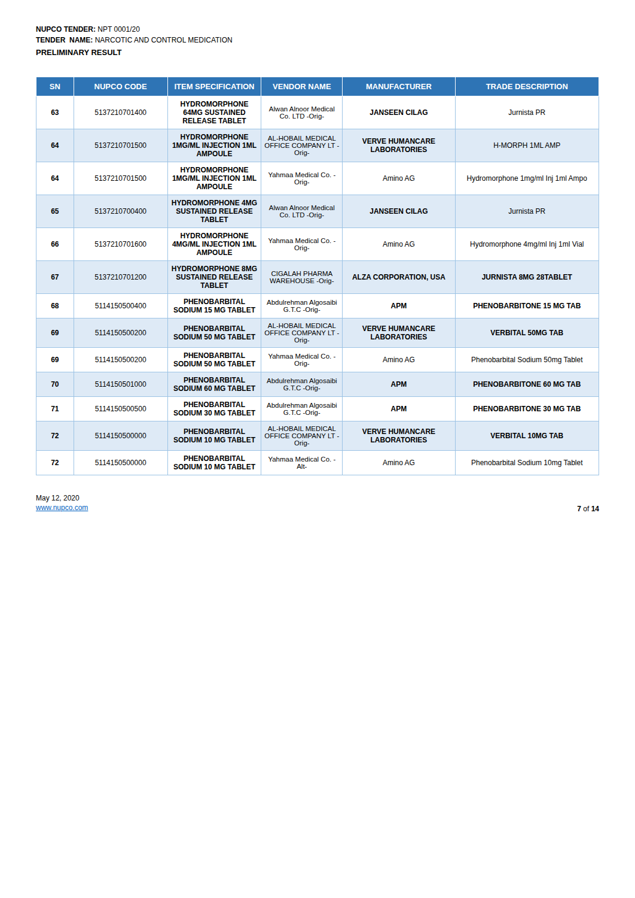NUPCO TENDER: NPT 0001/20
TENDER NAME: NARCOTIC AND CONTROL MEDICATION
PRELIMINARY RESULT
| SN | NUPCO CODE | ITEM SPECIFICATION | VENDOR NAME | MANUFACTURER | TRADE DESCRIPTION |
| --- | --- | --- | --- | --- | --- |
| 63 | 5137210701400 | HYDROMORPHONE 64MG SUSTAINED RELEASE TABLET | Alwan Alnoor Medical Co. LTD -Orig- | JANSEEN CILAG | Jurnista PR |
| 64 | 5137210701500 | HYDROMORPHONE 1MG/ML INJECTION 1ML AMPOULE | AL-HOBAIL MEDICAL OFFICE COMPANY LT -Orig- | VERVE HUMANCARE LABORATORIES | H-MORPH 1ML AMP |
| 64 | 5137210701500 | HYDROMORPHONE 1MG/ML INJECTION 1ML AMPOULE | Yahmaa Medical Co. -Orig- | Amino AG | Hydromorphone 1mg/ml Inj 1ml Ampo |
| 65 | 5137210700400 | HYDROMORPHONE 4MG SUSTAINED RELEASE TABLET | Alwan Alnoor Medical Co. LTD -Orig- | JANSEEN CILAG | Jurnista PR |
| 66 | 5137210701600 | HYDROMORPHONE 4MG/ML INJECTION 1ML AMPOULE | Yahmaa Medical Co. -Orig- | Amino AG | Hydromorphone 4mg/ml Inj 1ml Vial |
| 67 | 5137210701200 | HYDROMORPHONE 8MG SUSTAINED RELEASE TABLET | CIGALAH PHARMA WAREHOUSE -Orig- | ALZA CORPORATION, USA | JURNISTA 8MG 28TABLET |
| 68 | 5114150500400 | PHENOBARBITAL SODIUM 15 MG TABLET | Abdulrehman Algosaibi G.T.C -Orig- | APM | PHENOBARBITONE 15 MG TAB |
| 69 | 5114150500200 | PHENOBARBITAL SODIUM 50 MG TABLET | AL-HOBAIL MEDICAL OFFICE COMPANY LT -Orig- | VERVE HUMANCARE LABORATORIES | VERBITAL 50MG TAB |
| 69 | 5114150500200 | PHENOBARBITAL SODIUM 50 MG TABLET | Yahmaa Medical Co. -Orig- | Amino AG | Phenobarbital Sodium 50mg Tablet |
| 70 | 5114150501000 | PHENOBARBITAL SODIUM 60 MG TABLET | Abdulrehman Algosaibi G.T.C -Orig- | APM | PHENOBARBITONE 60 MG TAB |
| 71 | 5114150500500 | PHENOBARBITAL SODIUM 30 MG TABLET | Abdulrehman Algosaibi G.T.C -Orig- | APM | PHENOBARBITONE 30 MG TAB |
| 72 | 5114150500000 | PHENOBARBITAL SODIUM 10 MG TABLET | AL-HOBAIL MEDICAL OFFICE COMPANY LT -Orig- | VERVE HUMANCARE LABORATORIES | VERBITAL 10MG TAB |
| 72 | 5114150500000 | PHENOBARBITAL SODIUM 10 MG TABLET | Yahmaa Medical Co. -Alt- | Amino AG | Phenobarbital Sodium 10mg Tablet |
May 12, 2020
www.nupco.com
7 of 14